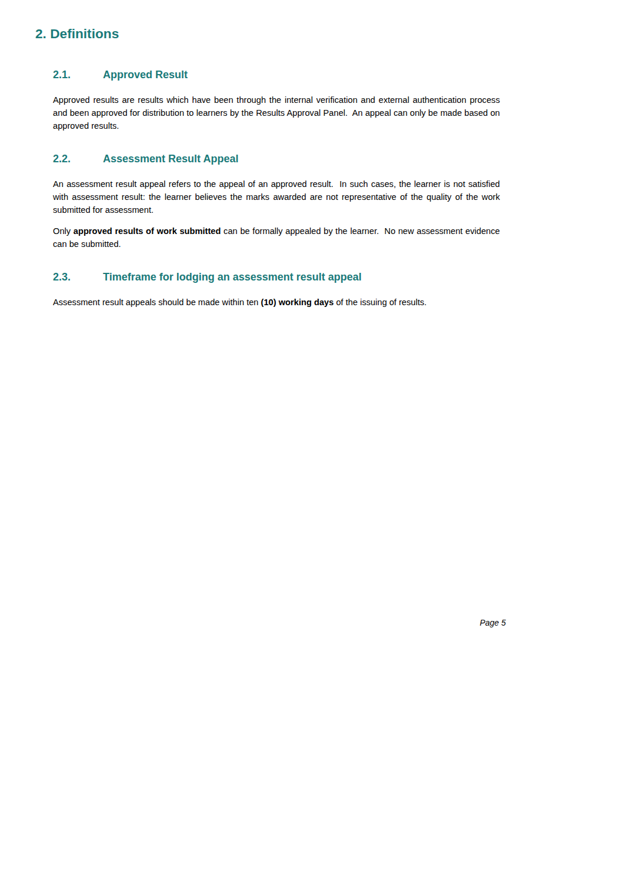2. Definitions
2.1. Approved Result
Approved results are results which have been through the internal verification and external authentication process and been approved for distribution to learners by the Results Approval Panel. An appeal can only be made based on approved results.
2.2. Assessment Result Appeal
An assessment result appeal refers to the appeal of an approved result. In such cases, the learner is not satisfied with assessment result: the learner believes the marks awarded are not representative of the quality of the work submitted for assessment.
Only approved results of work submitted can be formally appealed by the learner. No new assessment evidence can be submitted.
2.3. Timeframe for lodging an assessment result appeal
Assessment result appeals should be made within ten (10) working days of the issuing of results.
Page 5